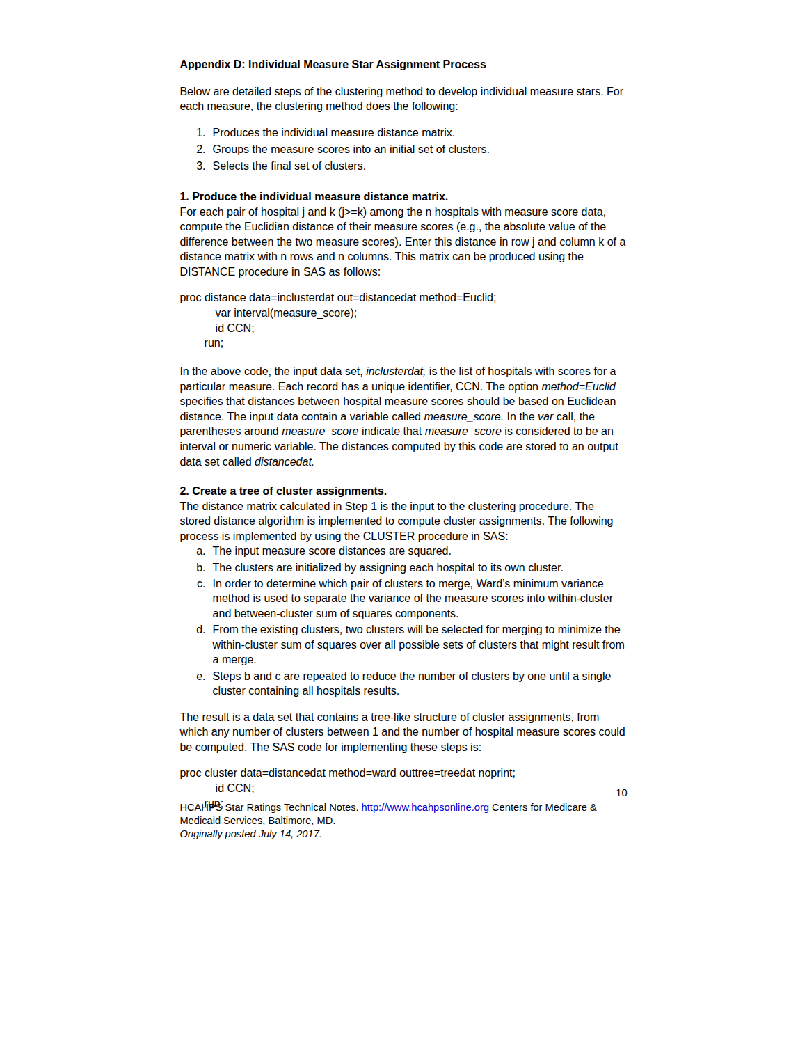Appendix D: Individual Measure Star Assignment Process
Below are detailed steps of the clustering method to develop individual measure stars. For each measure, the clustering method does the following:
Produces the individual measure distance matrix.
Groups the measure scores into an initial set of clusters.
Selects the final set of clusters.
1. Produce the individual measure distance matrix.
For each pair of hospital j and k (j>=k) among the n hospitals with measure score data, compute the Euclidian distance of their measure scores (e.g., the absolute value of the difference between the two measure scores). Enter this distance in row j and column k of a distance matrix with n rows and n columns. This matrix can be produced using the DISTANCE procedure in SAS as follows:
proc distance data=inclusterdat out=distancedat method=Euclid;
var interval(measure_score);
id CCN;
run;
In the above code, the input data set, inclusterdat, is the list of hospitals with scores for a particular measure. Each record has a unique identifier, CCN. The option method=Euclid specifies that distances between hospital measure scores should be based on Euclidean distance. The input data contain a variable called measure_score. In the var call, the parentheses around measure_score indicate that measure_score is considered to be an interval or numeric variable. The distances computed by this code are stored to an output data set called distancedat.
2. Create a tree of cluster assignments.
The distance matrix calculated in Step 1 is the input to the clustering procedure. The stored distance algorithm is implemented to compute cluster assignments. The following process is implemented by using the CLUSTER procedure in SAS:
The input measure score distances are squared.
The clusters are initialized by assigning each hospital to its own cluster.
In order to determine which pair of clusters to merge, Ward’s minimum variance method is used to separate the variance of the measure scores into within-cluster and between-cluster sum of squares components.
From the existing clusters, two clusters will be selected for merging to minimize the within-cluster sum of squares over all possible sets of clusters that might result from a merge.
Steps b and c are repeated to reduce the number of clusters by one until a single cluster containing all hospitals results.
The result is a data set that contains a tree-like structure of cluster assignments, from which any number of clusters between 1 and the number of hospital measure scores could be computed. The SAS code for implementing these steps is:
proc cluster data=distancedat method=ward outtree=treedat noprint;
id CCN;
run;
10
HCAHPS Star Ratings Technical Notes. http://www.hcahpsonline.org Centers for Medicare & Medicaid Services, Baltimore, MD.
Originally posted July 14, 2017.